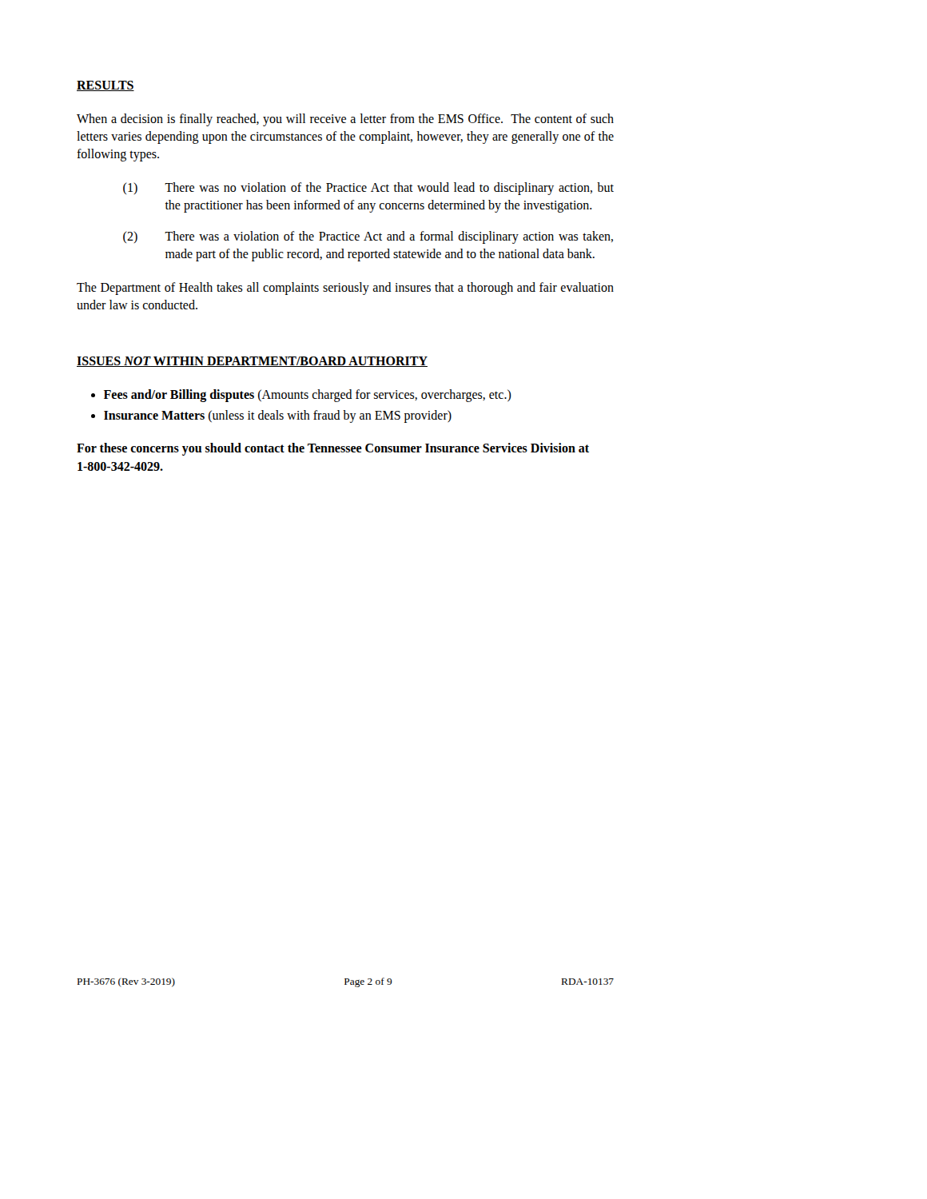RESULTS
When a decision is finally reached, you will receive a letter from the EMS Office. The content of such letters varies depending upon the circumstances of the complaint, however, they are generally one of the following types.
(1) There was no violation of the Practice Act that would lead to disciplinary action, but the practitioner has been informed of any concerns determined by the investigation.
(2) There was a violation of the Practice Act and a formal disciplinary action was taken, made part of the public record, and reported statewide and to the national data bank.
The Department of Health takes all complaints seriously and insures that a thorough and fair evaluation under law is conducted.
ISSUES NOT WITHIN DEPARTMENT/BOARD AUTHORITY
Fees and/or Billing disputes (Amounts charged for services, overcharges, etc.)
Insurance Matters (unless it deals with fraud by an EMS provider)
For these concerns you should contact the Tennessee Consumer Insurance Services Division at
1-800-342-4029.
PH-3676 (Rev 3-2019) Page 2 of 9 RDA-10137